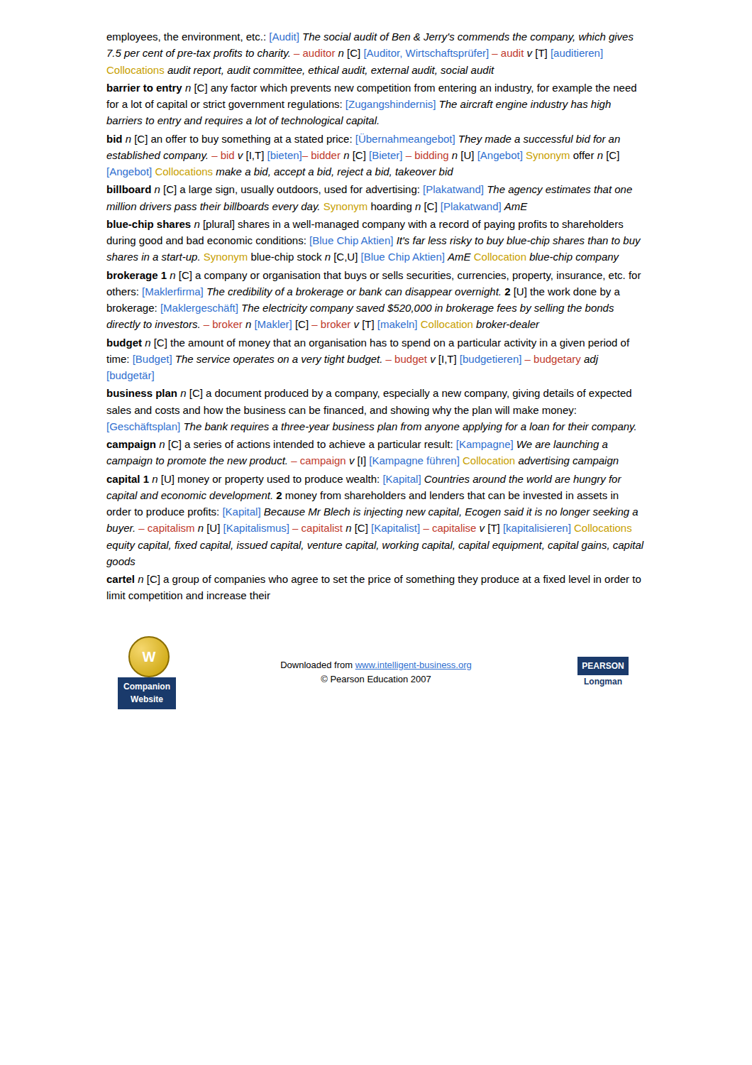employees, the environment, etc.: [Audit] The social audit of Ben & Jerry's commends the company, which gives 7.5 per cent of pre-tax profits to charity. – auditor n [C] [Auditor, Wirtschaftsprüfer] – audit v [T] [auditieren] Collocations audit report, audit committee, ethical audit, external audit, social audit
barrier to entry n [C] any factor which prevents new competition from entering an industry, for example the need for a lot of capital or strict government regulations: [Zugangshindernis] The aircraft engine industry has high barriers to entry and requires a lot of technological capital.
bid n [C] an offer to buy something at a stated price: [Übernahmeangebot] They made a successful bid for an established company. – bid v [I,T] [bieten]– bidder n [C] [Bieter] – bidding n [U] [Angebot] Synonym offer n [C] [Angebot] Collocations make a bid, accept a bid, reject a bid, takeover bid
billboard n [C] a large sign, usually outdoors, used for advertising: [Plakatwand] The agency estimates that one million drivers pass their billboards every day. Synonym hoarding n [C] [Plakatwand] AmE
blue-chip shares n [plural] shares in a well-managed company with a record of paying profits to shareholders during good and bad economic conditions: [Blue Chip Aktien] It's far less risky to buy blue-chip shares than to buy shares in a start-up. Synonym blue-chip stock n [C,U] [Blue Chip Aktien] AmE Collocation blue-chip company
brokerage 1 n [C] a company or organisation that buys or sells securities, currencies, property, insurance, etc. for others: [Maklerfirma] The credibility of a brokerage or bank can disappear overnight. 2 [U] the work done by a brokerage: [Maklergeschäft] The electricity company saved $520,000 in brokerage fees by selling the bonds directly to investors. – broker n [Makler] [C] – broker v [T] [makeln] Collocation broker-dealer
budget n [C] the amount of money that an organisation has to spend on a particular activity in a given period of time: [Budget] The service operates on a very tight budget. – budget v [I,T] [budgetieren] – budgetary adj [budgetär]
business plan n [C] a document produced by a company, especially a new company, giving details of expected sales and costs and how the business can be financed, and showing why the plan will make money: [Geschäftsplan] The bank requires a three-year business plan from anyone applying for a loan for their company.
campaign n [C] a series of actions intended to achieve a particular result: [Kampagne] We are launching a campaign to promote the new product. – campaign v [I] [Kampagne führen] Collocation advertising campaign
capital 1 n [U] money or property used to produce wealth: [Kapital] Countries around the world are hungry for capital and economic development. 2 money from shareholders and lenders that can be invested in assets in order to produce profits: [Kapital] Because Mr Blech is injecting new capital, Ecogen said it is no longer seeking a buyer. – capitalism n [U] [Kapitalismus] – capitalist n [C] [Kapitalist] – capitalise v [T] [kapitalisieren] Collocations equity capital, fixed capital, issued capital, venture capital, working capital, capital equipment, capital gains, capital goods
cartel n [C] a group of companies who agree to set the price of something they produce at a fixed level in order to limit competition and increase their
WCompanion
Website
Downloaded from www.intelligent-business.org
© Pearson Education 2007
PEARSON Longman